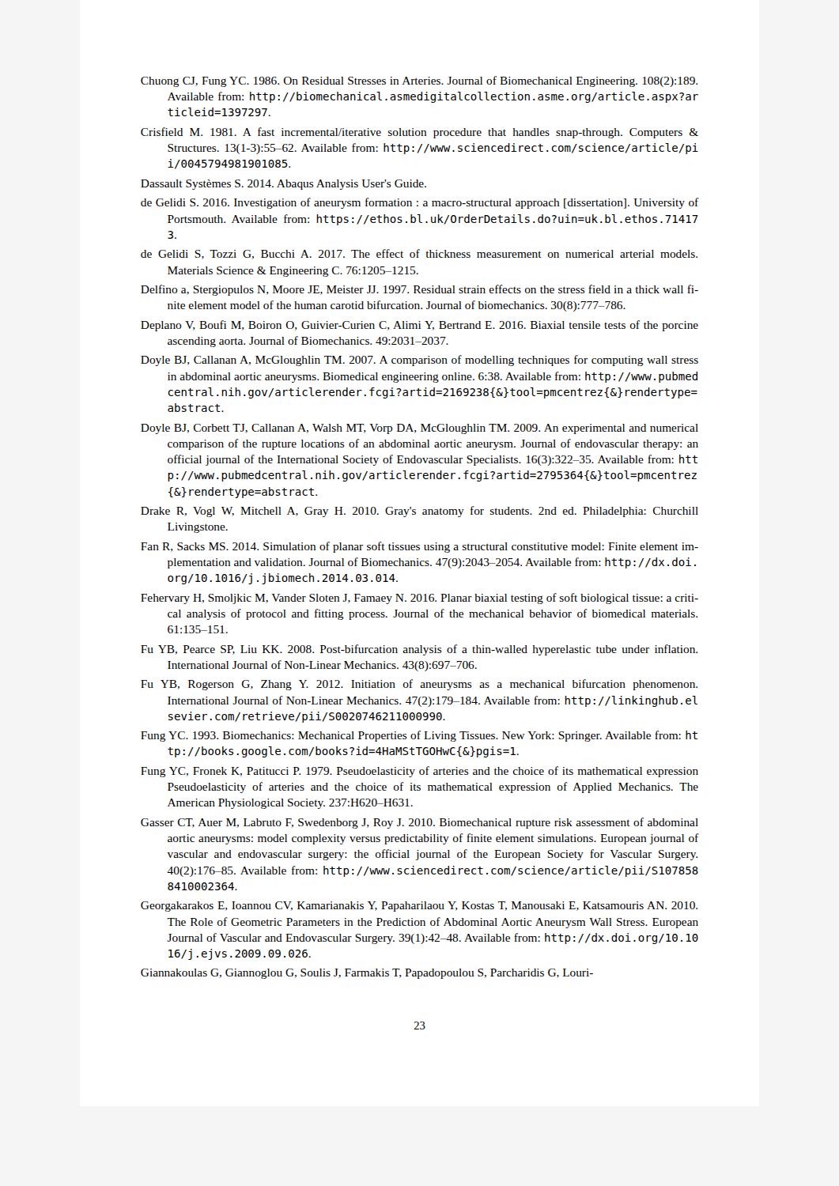Chuong CJ, Fung YC. 1986. On Residual Stresses in Arteries. Journal of Biomechanical Engineering. 108(2):189. Available from: http://biomechanical.asmedigitalcollection.asme.org/article.aspx?articleid=1397297.
Crisfield M. 1981. A fast incremental/iterative solution procedure that handles snap-through. Computers & Structures. 13(1-3):55–62. Available from: http://www.sciencedirect.com/science/article/pii/0045794981901085.
Dassault Systèmes S. 2014. Abaqus Analysis User's Guide.
de Gelidi S. 2016. Investigation of aneurysm formation : a macro-structural approach [dissertation]. University of Portsmouth. Available from: https://ethos.bl.uk/OrderDetails.do?uin=uk.bl.ethos.714173.
de Gelidi S, Tozzi G, Bucchi A. 2017. The effect of thickness measurement on numerical arterial models. Materials Science & Engineering C. 76:1205–1215.
Delfino a, Stergiopulos N, Moore JE, Meister JJ. 1997. Residual strain effects on the stress field in a thick wall finite element model of the human carotid bifurcation. Journal of biomechanics. 30(8):777–786.
Deplano V, Boufi M, Boiron O, Guivier-Curien C, Alimi Y, Bertrand E. 2016. Biaxial tensile tests of the porcine ascending aorta. Journal of Biomechanics. 49:2031–2037.
Doyle BJ, Callanan A, McGloughlin TM. 2007. A comparison of modelling techniques for computing wall stress in abdominal aortic aneurysms. Biomedical engineering online. 6:38. Available from: http://www.pubmedcentral.nih.gov/articlerender.fcgi?artid=2169238{&}tool=pmcentrez{&}rendertype=abstract.
Doyle BJ, Corbett TJ, Callanan A, Walsh MT, Vorp DA, McGloughlin TM. 2009. An experimental and numerical comparison of the rupture locations of an abdominal aortic aneurysm. Journal of endovascular therapy: an official journal of the International Society of Endovascular Specialists. 16(3):322–35. Available from: http://www.pubmedcentral.nih.gov/articlerender.fcgi?artid=2795364{&}tool=pmcentrez{&}rendertype=abstract.
Drake R, Vogl W, Mitchell A, Gray H. 2010. Gray's anatomy for students. 2nd ed. Philadelphia: Churchill Livingstone.
Fan R, Sacks MS. 2014. Simulation of planar soft tissues using a structural constitutive model: Finite element implementation and validation. Journal of Biomechanics. 47(9):2043–2054. Available from: http://dx.doi.org/10.1016/j.jbiomech.2014.03.014.
Fehervary H, Smoljkic M, Vander Sloten J, Famaey N. 2016. Planar biaxial testing of soft biological tissue: a critical analysis of protocol and fitting process. Journal of the mechanical behavior of biomedical materials. 61:135–151.
Fu YB, Pearce SP, Liu KK. 2008. Post-bifurcation analysis of a thin-walled hyperelastic tube under inflation. International Journal of Non-Linear Mechanics. 43(8):697–706.
Fu YB, Rogerson G, Zhang Y. 2012. Initiation of aneurysms as a mechanical bifurcation phenomenon. International Journal of Non-Linear Mechanics. 47(2):179–184. Available from: http://linkinghub.elsevier.com/retrieve/pii/S0020746211000990.
Fung YC. 1993. Biomechanics: Mechanical Properties of Living Tissues. New York: Springer. Available from: http://books.google.com/books?id=4HaMStTGOHwC{&}pgis=1.
Fung YC, Fronek K, Patitucci P. 1979. Pseudoelasticity of arteries and the choice of its mathematical expression Pseudoelasticity of arteries and the choice of its mathematical expression of Applied Mechanics. The American Physiological Society. 237:H620–H631.
Gasser CT, Auer M, Labruto F, Swedenborg J, Roy J. 2010. Biomechanical rupture risk assessment of abdominal aortic aneurysms: model complexity versus predictability of finite element simulations. European journal of vascular and endovascular surgery: the official journal of the European Society for Vascular Surgery. 40(2):176–85. Available from: http://www.sciencedirect.com/science/article/pii/S1078588410002364.
Georgakarakos E, Ioannou CV, Kamarianakis Y, Papaharilaou Y, Kostas T, Manousaki E, Katsamouris AN. 2010. The Role of Geometric Parameters in the Prediction of Abdominal Aortic Aneurysm Wall Stress. European Journal of Vascular and Endovascular Surgery. 39(1):42–48. Available from: http://dx.doi.org/10.1016/j.ejvs.2009.09.026.
Giannakoulas G, Giannoglou G, Soulis J, Farmakis T, Papadopoulou S, Parcharidis G, Louri-
23